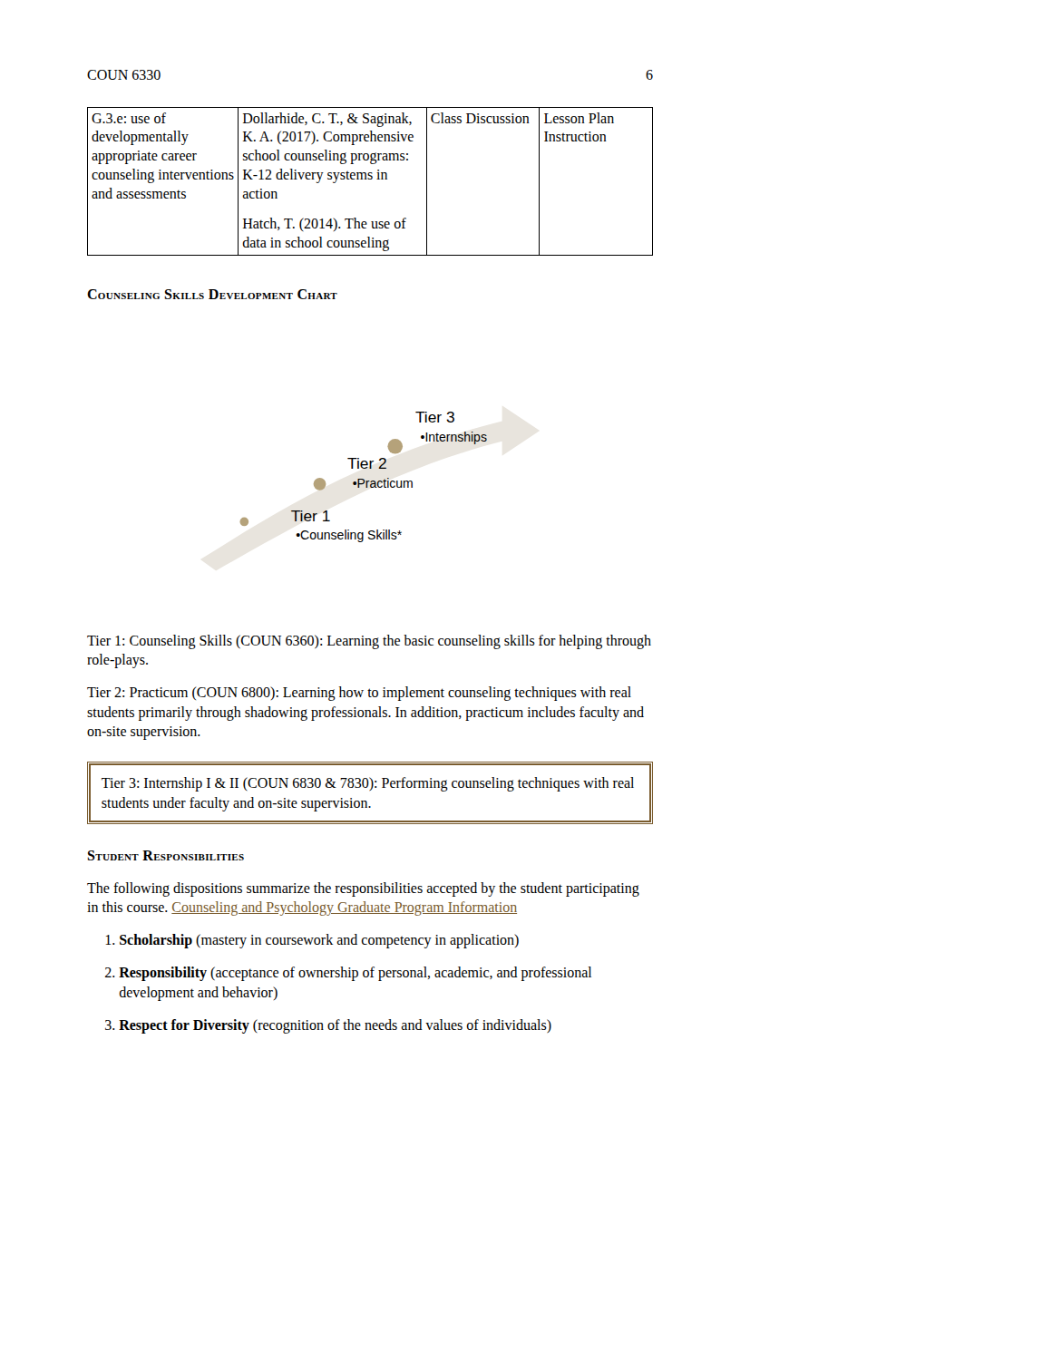COUN 6330 6
| G.3.e: use of developmentally appropriate career counseling interventions and assessments | Dollarhide, C. T., & Saginak, K. A. (2017). Comprehensive school counseling programs: K-12 delivery systems in action Hatch, T. (2014). The use of data in school counseling | Class Discussion | Lesson Plan Instruction |
Counseling Skills Development Chart
Tier 1 •Counseling Skills*
Tier 2 •Practicum
Tier 3 •Internships
Tier 1: Counseling Skills (COUN 6360): Learning the basic counseling skills for helping through role-plays.
Tier 2: Practicum (COUN 6800): Learning how to implement counseling techniques with real students primarily through shadowing professionals. In addition, practicum includes faculty and on-site supervision.
Tier 3: Internship I & II (COUN 6830 & 7830): Performing counseling techniques with real students under faculty and on-site supervision.
Student Responsibilities
The following dispositions summarize the responsibilities accepted by the student participating in this course. Counseling and Psychology Graduate Program Information
Scholarship (mastery in coursework and competency in application)
Responsibility (acceptance of ownership of personal, academic, and professional development and behavior)
Respect for Diversity (recognition of the needs and values of individuals)